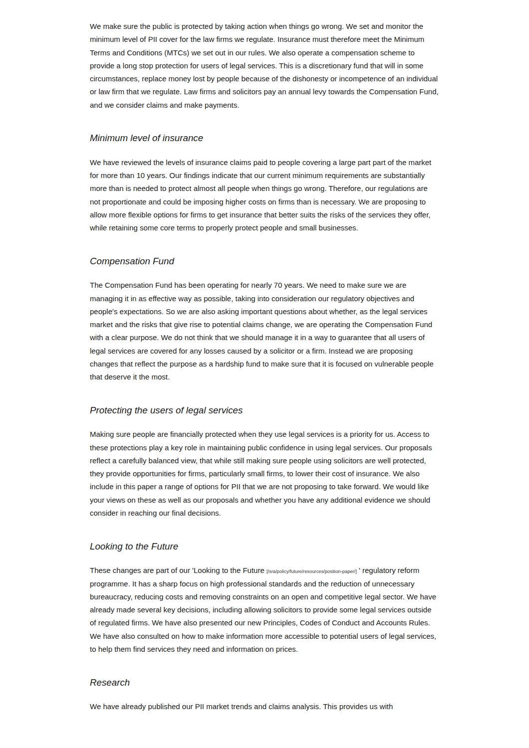We make sure the public is protected by taking action when things go wrong. We set and monitor the minimum level of PII cover for the law firms we regulate. Insurance must therefore meet the Minimum Terms and Conditions (MTCs) we set out in our rules. We also operate a compensation scheme to provide a long stop protection for users of legal services. This is a discretionary fund that will in some circumstances, replace money lost by people because of the dishonesty or incompetence of an individual or law firm that we regulate. Law firms and solicitors pay an annual levy towards the Compensation Fund, and we consider claims and make payments.
Minimum level of insurance
We have reviewed the levels of insurance claims paid to people covering a large part part of the market for more than 10 years. Our findings indicate that our current minimum requirements are substantially more than is needed to protect almost all people when things go wrong. Therefore, our regulations are not proportionate and could be imposing higher costs on firms than is necessary. We are proposing to allow more flexible options for firms to get insurance that better suits the risks of the services they offer, while retaining some core terms to properly protect people and small businesses.
Compensation Fund
The Compensation Fund has been operating for nearly 70 years. We need to make sure we are managing it in as effective way as possible, taking into consideration our regulatory objectives and people's expectations. So we are also asking important questions about whether, as the legal services market and the risks that give rise to potential claims change, we are operating the Compensation Fund with a clear purpose. We do not think that we should manage it in a way to guarantee that all users of legal services are covered for any losses caused by a solicitor or a firm. Instead we are proposing changes that reflect the purpose as a hardship fund to make sure that it is focused on vulnerable people that deserve it the most.
Protecting the users of legal services
Making sure people are financially protected when they use legal services is a priority for us. Access to these protections play a key role in maintaining public confidence in using legal services. Our proposals reflect a carefully balanced view, that while still making sure people using solicitors are well protected, they provide opportunities for firms, particularly small firms, to lower their cost of insurance. We also include in this paper a range of options for PII that we are not proposing to take forward. We would like your views on these as well as our proposals and whether you have any additional evidence we should consider in reaching our final decisions.
Looking to the Future
These changes are part of our 'Looking to the Future [/sra/policy/future/resources/position-paper/] ' regulatory reform programme. It has a sharp focus on high professional standards and the reduction of unnecessary bureaucracy, reducing costs and removing constraints on an open and competitive legal sector. We have already made several key decisions, including allowing solicitors to provide some legal services outside of regulated firms. We have also presented our new Principles, Codes of Conduct and Accounts Rules. We have also consulted on how to make information more accessible to potential users of legal services, to help them find services they need and information on prices.
Research
We have already published our PII market trends and claims analysis. This provides us with